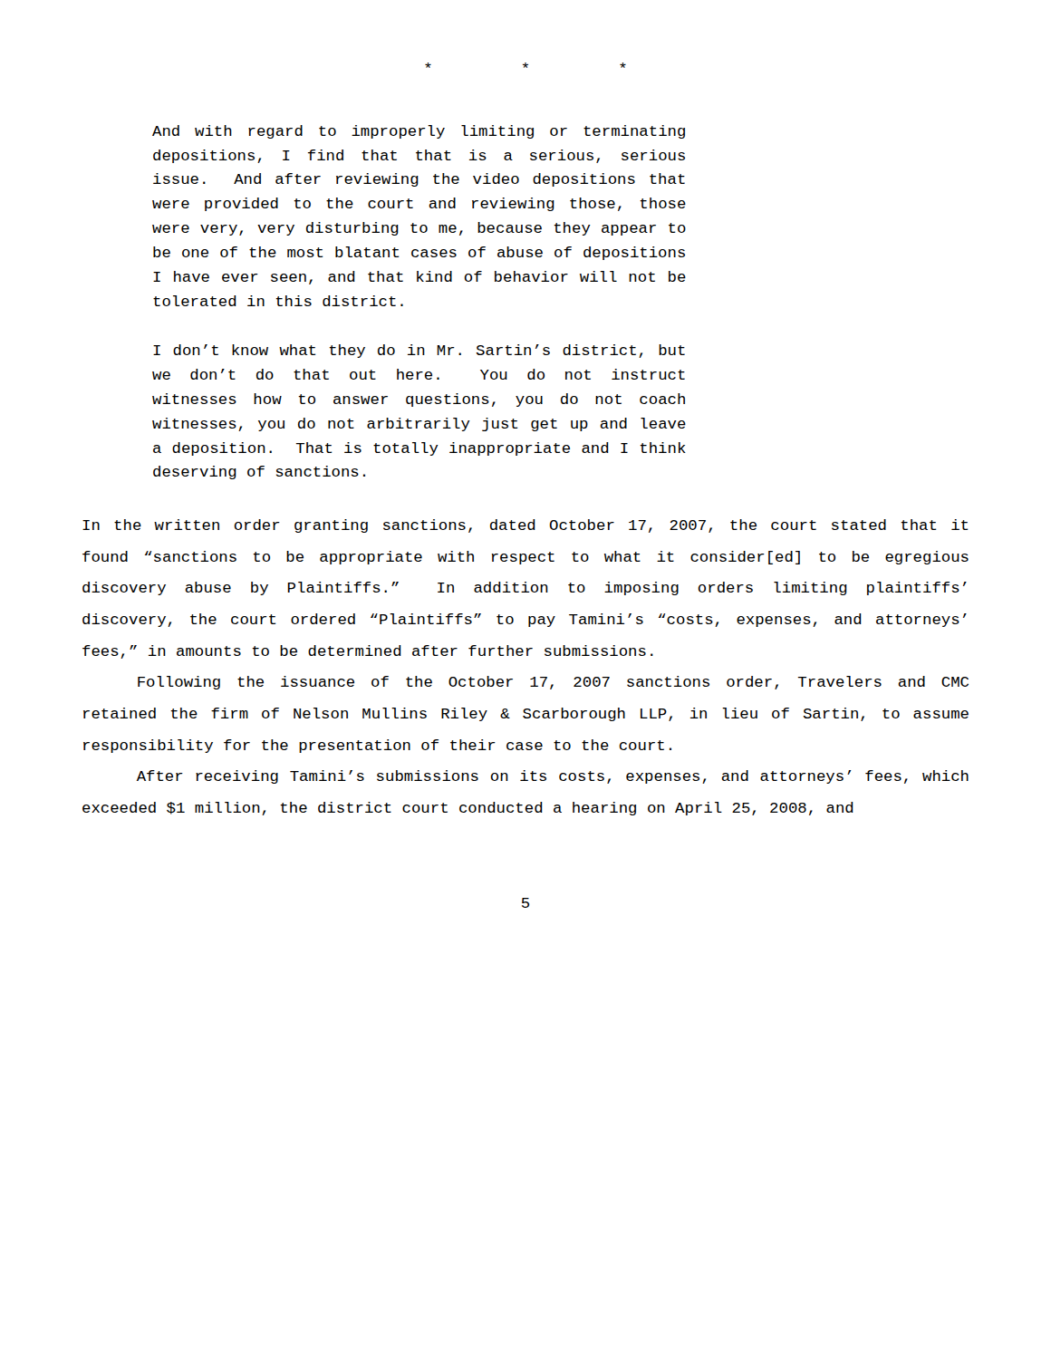* * *
And with regard to improperly limiting or terminating depositions, I find that that is a serious, serious issue. And after reviewing the video depositions that were provided to the court and reviewing those, those were very, very disturbing to me, because they appear to be one of the most blatant cases of abuse of depositions I have ever seen, and that kind of behavior will not be tolerated in this district.
I don’t know what they do in Mr. Sartin’s district, but we don’t do that out here. You do not instruct witnesses how to answer questions, you do not coach witnesses, you do not arbitrarily just get up and leave a deposition. That is totally inappropriate and I think deserving of sanctions.
In the written order granting sanctions, dated October 17, 2007, the court stated that it found “sanctions to be appropriate with respect to what it consider[ed] to be egregious discovery abuse by Plaintiffs.” In addition to imposing orders limiting plaintiffs’ discovery, the court ordered “Plaintiffs” to pay Tamini’s “costs, expenses, and attorneys’ fees,” in amounts to be determined after further submissions.
Following the issuance of the October 17, 2007 sanctions order, Travelers and CMC retained the firm of Nelson Mullins Riley & Scarborough LLP, in lieu of Sartin, to assume responsibility for the presentation of their case to the court.
After receiving Tamini’s submissions on its costs, expenses, and attorneys’ fees, which exceeded $1 million, the district court conducted a hearing on April 25, 2008, and
5